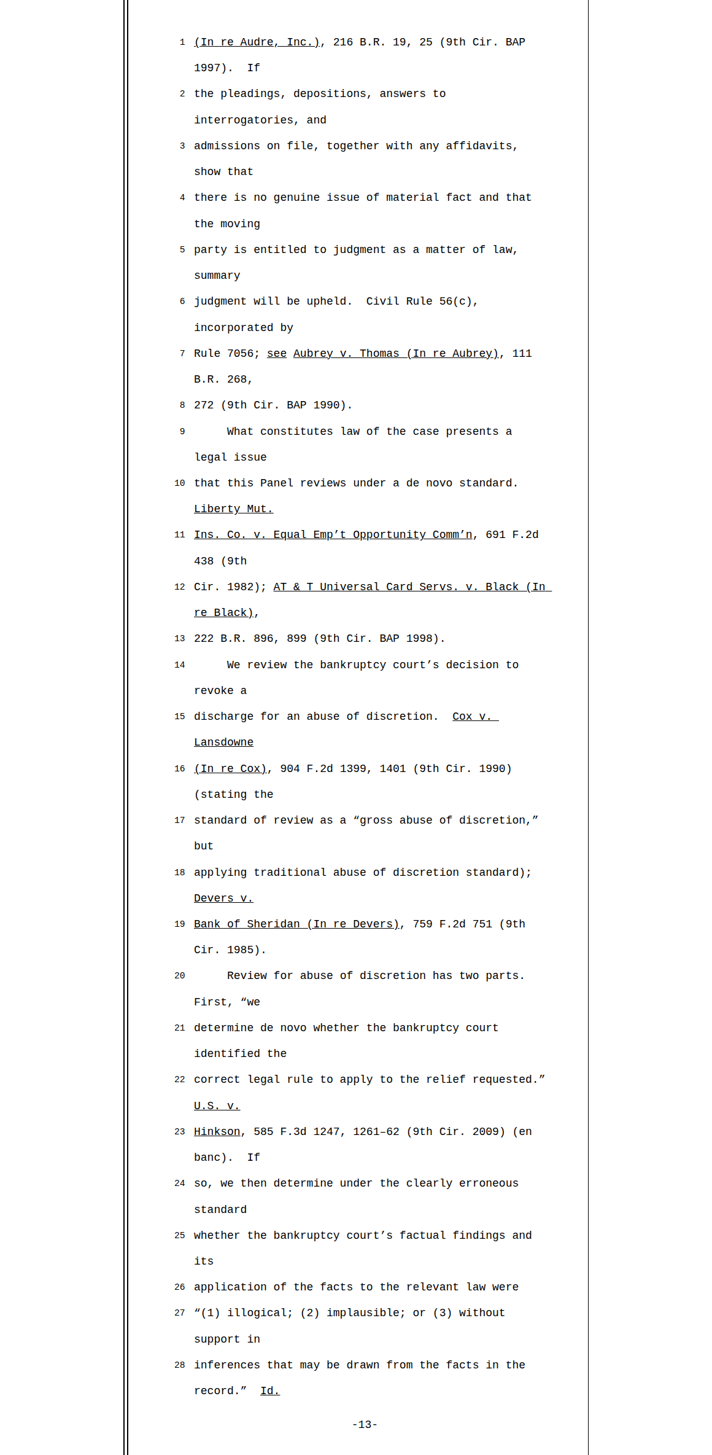(In re Audre, Inc.), 216 B.R. 19, 25 (9th Cir. BAP 1997). If
the pleadings, depositions, answers to interrogatories, and
admissions on file, together with any affidavits, show that
there is no genuine issue of material fact and that the moving
party is entitled to judgment as a matter of law, summary
judgment will be upheld. Civil Rule 56(c), incorporated by
Rule 7056; see Aubrey v. Thomas (In re Aubrey), 111 B.R. 268,
272 (9th Cir. BAP 1990).
What constitutes law of the case presents a legal issue
that this Panel reviews under a de novo standard. Liberty Mut.
Ins. Co. v. Equal Emp’t Opportunity Comm’n, 691 F.2d 438 (9th
Cir. 1982); AT & T Universal Card Servs. v. Black (In re Black),
222 B.R. 896, 899 (9th Cir. BAP 1998).
We review the bankruptcy court’s decision to revoke a
discharge for an abuse of discretion. Cox v. Lansdowne
(In re Cox), 904 F.2d 1399, 1401 (9th Cir. 1990) (stating the
standard of review as a “gross abuse of discretion,” but
applying traditional abuse of discretion standard); Devers v.
Bank of Sheridan (In re Devers), 759 F.2d 751 (9th Cir. 1985).
Review for abuse of discretion has two parts. First, “we
determine de novo whether the bankruptcy court identified the
correct legal rule to apply to the relief requested.” U.S. v.
Hinkson, 585 F.3d 1247, 1261–62 (9th Cir. 2009) (en banc). If
so, we then determine under the clearly erroneous standard
whether the bankruptcy court’s factual findings and its
application of the facts to the relevant law were
“(1) illogical; (2) implausible; or (3) without support in
inferences that may be drawn from the facts in the record.” Id.
-13-